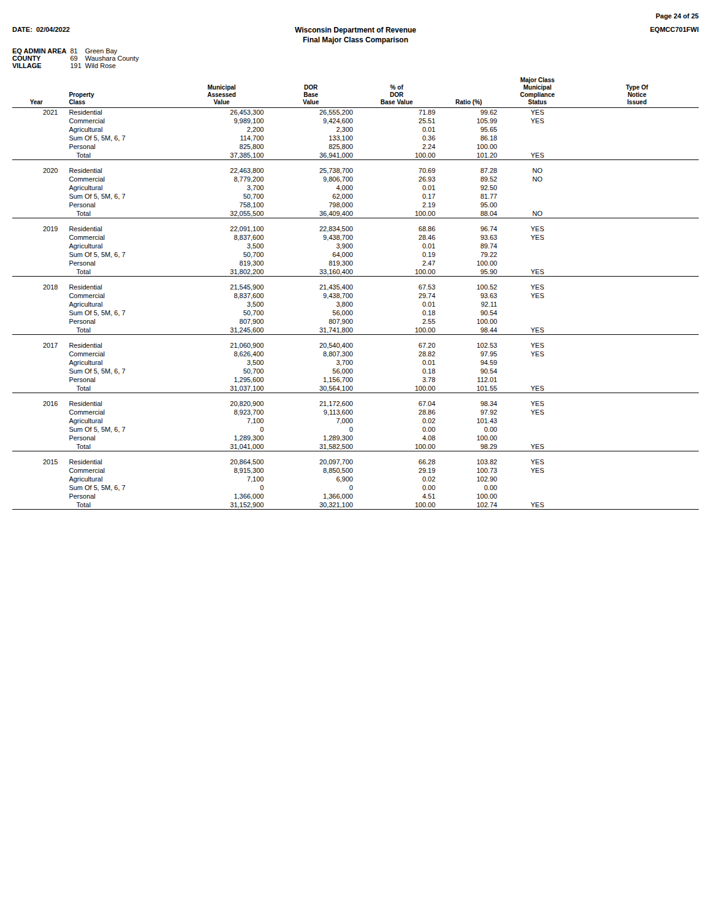Page 24 of 25
| DATE: 02/04/2022 | Wisconsin Department of Revenue Final Major Class Comparison | EQMCC701FWI |
| EQ ADMIN AREA | 81 | Green Bay |
| COUNTY | 69 | Waushara County |
| VILLAGE | 191 | Wild Rose |
| Year | Property Class | Municipal Assessed Value | DOR Base Value | % of DOR Base Value | Ratio (%) | Major Class Municipal Compliance Status | Type Of Notice Issued |
| --- | --- | --- | --- | --- | --- | --- | --- |
| 2021 | Residential | 26,453,300 | 26,555,200 | 71.89 | 99.62 | YES | |
| | Commercial | 9,989,100 | 9,424,600 | 25.51 | 105.99 | YES | |
| | Agricultural | 2,200 | 2,300 | 0.01 | 95.65 | | |
| | Sum Of 5, 5M, 6, 7 | 114,700 | 133,100 | 0.36 | 86.18 | | |
| | Personal | 825,800 | 825,800 | 2.24 | 100.00 | | |
| | Total | 37,385,100 | 36,941,000 | 100.00 | 101.20 | YES | |
| 2020 | Residential | 22,463,800 | 25,738,700 | 70.69 | 87.28 | NO | |
| | Commercial | 8,779,200 | 9,806,700 | 26.93 | 89.52 | NO | |
| | Agricultural | 3,700 | 4,000 | 0.01 | 92.50 | | |
| | Sum Of 5, 5M, 6, 7 | 50,700 | 62,000 | 0.17 | 81.77 | | |
| | Personal | 758,100 | 798,000 | 2.19 | 95.00 | | |
| | Total | 32,055,500 | 36,409,400 | 100.00 | 88.04 | NO | |
| 2019 | Residential | 22,091,100 | 22,834,500 | 68.86 | 96.74 | YES | |
| | Commercial | 8,837,600 | 9,438,700 | 28.46 | 93.63 | YES | |
| | Agricultural | 3,500 | 3,900 | 0.01 | 89.74 | | |
| | Sum Of 5, 5M, 6, 7 | 50,700 | 64,000 | 0.19 | 79.22 | | |
| | Personal | 819,300 | 819,300 | 2.47 | 100.00 | | |
| | Total | 31,802,200 | 33,160,400 | 100.00 | 95.90 | YES | |
| 2018 | Residential | 21,545,900 | 21,435,400 | 67.53 | 100.52 | YES | |
| | Commercial | 8,837,600 | 9,438,700 | 29.74 | 93.63 | YES | |
| | Agricultural | 3,500 | 3,800 | 0.01 | 92.11 | | |
| | Sum Of 5, 5M, 6, 7 | 50,700 | 56,000 | 0.18 | 90.54 | | |
| | Personal | 807,900 | 807,900 | 2.55 | 100.00 | | |
| | Total | 31,245,600 | 31,741,800 | 100.00 | 98.44 | YES | |
| 2017 | Residential | 21,060,900 | 20,540,400 | 67.20 | 102.53 | YES | |
| | Commercial | 8,626,400 | 8,807,300 | 28.82 | 97.95 | YES | |
| | Agricultural | 3,500 | 3,700 | 0.01 | 94.59 | | |
| | Sum Of 5, 5M, 6, 7 | 50,700 | 56,000 | 0.18 | 90.54 | | |
| | Personal | 1,295,600 | 1,156,700 | 3.78 | 112.01 | | |
| | Total | 31,037,100 | 30,564,100 | 100.00 | 101.55 | YES | |
| 2016 | Residential | 20,820,900 | 21,172,600 | 67.04 | 98.34 | YES | |
| | Commercial | 8,923,700 | 9,113,600 | 28.86 | 97.92 | YES | |
| | Agricultural | 7,100 | 7,000 | 0.02 | 101.43 | | |
| | Sum Of 5, 5M, 6, 7 | 0 | 0 | 0.00 | 0.00 | | |
| | Personal | 1,289,300 | 1,289,300 | 4.08 | 100.00 | | |
| | Total | 31,041,000 | 31,582,500 | 100.00 | 98.29 | YES | |
| 2015 | Residential | 20,864,500 | 20,097,700 | 66.28 | 103.82 | YES | |
| | Commercial | 8,915,300 | 8,850,500 | 29.19 | 100.73 | YES | |
| | Agricultural | 7,100 | 6,900 | 0.02 | 102.90 | | |
| | Sum Of 5, 5M, 6, 7 | 0 | 0 | 0.00 | 0.00 | | |
| | Personal | 1,366,000 | 1,366,000 | 4.51 | 100.00 | | |
| | Total | 31,152,900 | 30,321,100 | 100.00 | 102.74 | YES | |